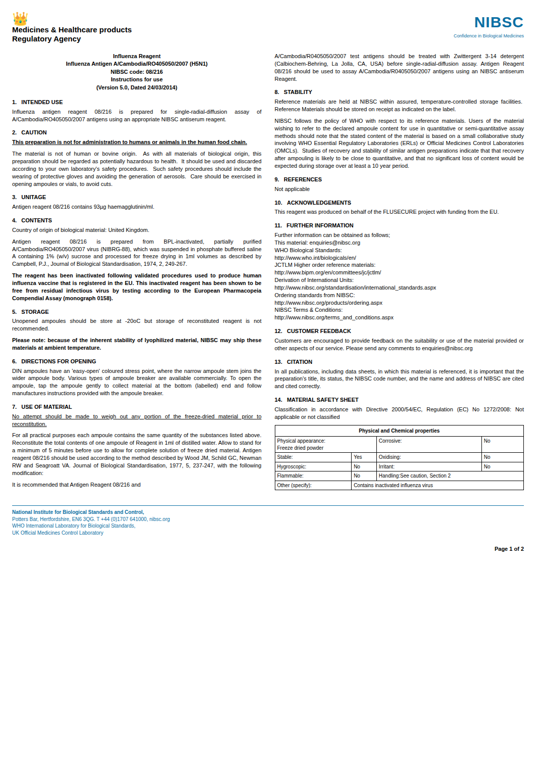👑
Medicines & Healthcare products
Regulatory Agency
NIBSC
Confidence in Biological Medicines
Influenza Reagent
Influenza Antigen A/Cambodia/RO405050/2007 (H5N1)
NIBSC code: 08/216
Instructions for use
(Version 5.0, Dated 24/03/2014)
1. INTENDED USE
Influenza antigen reagent 08/216 is prepared for single-radial-diffusion assay of A/Cambodia/RO405050/2007 antigens using an appropriate NIBSC antiserum reagent.
2. CAUTION
This preparation is not for administration to humans or animals in the human food chain.
The material is not of human or bovine origin. As with all materials of biological origin, this preparation should be regarded as potentially hazardous to health. It should be used and discarded according to your own laboratory's safety procedures. Such safety procedures should include the wearing of protective gloves and avoiding the generation of aerosols. Care should be exercised in opening ampoules or vials, to avoid cuts.
3. UNITAGE
Antigen reagent 08/216 contains 93µg haemagglutinin/ml.
4. CONTENTS
Country of origin of biological material: United Kingdom.
Antigen reagent 08/216 is prepared from BPL-inactivated, partially purified A/Cambodia/RO405050/2007 virus (NIBRG-88), which was suspended in phosphate buffered saline A containing 1% (w/v) sucrose and processed for freeze drying in 1ml volumes as described by Campbell, P.J., Journal of Biological Standardisation, 1974, 2, 249-267.
The reagent has been inactivated following validated procedures used to produce human influenza vaccine that is registered in the EU. This inactivated reagent has been shown to be free from residual infectious virus by testing according to the European Pharmacopeia Compendial Assay (monograph 0158).
5. STORAGE
Unopened ampoules should be store at -20oC but storage of reconstituted reagent is not recommended.
Please note: because of the inherent stability of lyophilized material, NIBSC may ship these materials at ambient temperature.
6. DIRECTIONS FOR OPENING
DIN ampoules have an 'easy-open' coloured stress point, where the narrow ampoule stem joins the wider ampoule body. Various types of ampoule breaker are available commercially. To open the ampoule, tap the ampoule gently to collect material at the bottom (labelled) end and follow manufactures instructions provided with the ampoule breaker.
7. USE OF MATERIAL
No attempt should be made to weigh out any portion of the freeze-dried material prior to reconstitution.
For all practical purposes each ampoule contains the same quantity of the substances listed above. Reconstitute the total contents of one ampoule of Reagent in 1ml of distilled water. Allow to stand for a minimum of 5 minutes before use to allow for complete solution of freeze dried material. Antigen reagent 08/216 should be used according to the method described by Wood JM, Schild GC, Newman RW and Seagroatt VA. Journal of Biological Standardisation, 1977, 5, 237-247, with the following modification:
It is recommended that Antigen Reagent 08/216 and
A/Cambodia/R0405050/2007 test antigens should be treated with Zwittergent 3-14 detergent (Calbiochem-Behring, La Jolla, CA, USA) before single-radial-diffusion assay. Antigen Reagent 08/216 should be used to assay A/Cambodia/R0405050/2007 antigens using an NIBSC antiserum Reagent.
8. STABILITY
Reference materials are held at NIBSC within assured, temperature-controlled storage facilities. Reference Materials should be stored on receipt as indicated on the label.
NIBSC follows the policy of WHO with respect to its reference materials. Users of the material wishing to refer to the declared ampoule content for use in quantitative or semi-quantitative assay methods should note that the stated content of the material is based on a small collaborative study involving WHO Essential Regulatory Laboratories (ERLs) or Official Medicines Control Laboratories (OMCLs). Studies of recovery and stability of similar antigen preparations indicate that that recovery after ampouling is likely to be close to quantitative, and that no significant loss of content would be expected during storage over at least a 10 year period.
9. REFERENCES
Not applicable
10. ACKNOWLEDGEMENTS
This reagent was produced on behalf of the FLUSECURE project with funding from the EU.
11. FURTHER INFORMATION
Further information can be obtained as follows;
This material: enquiries@nibsc.org
WHO Biological Standards:
http://www.who.int/biologicals/en/
JCTLM Higher order reference materials:
http://www.bipm.org/en/committees/jc/jctlm/
Derivation of International Units:
http://www.nibsc.org/standardisation/international_standards.aspx
Ordering standards from NIBSC:
http://www.nibsc.org/products/ordering.aspx
NIBSC Terms & Conditions:
http://www.nibsc.org/terms_and_conditions.aspx
12. CUSTOMER FEEDBACK
Customers are encouraged to provide feedback on the suitability or use of the material provided or other aspects of our service. Please send any comments to enquiries@nibsc.org
13. CITATION
In all publications, including data sheets, in which this material is referenced, it is important that the preparation's title, its status, the NIBSC code number, and the name and address of NIBSC are cited and cited correctly.
14. MATERIAL SAFETY SHEET
Classification in accordance with Directive 2000/54/EC, Regulation (EC) No 1272/2008: Not applicable or not classified
Physical and Chemical properties
| Physical appearance: Freeze dried powder | Corrosive: | No |
| Stable: | Yes | Oxidising: | No |
| Hygroscopic: | No | Irritant: | No |
| Flammable: | No | Handling:See caution, Section 2 |
| Other (specify): | Contains inactivated influenza virus |
National Institute for Biological Standards and Control,
Potters Bar, Hertfordshire, EN6 3QG. T +44 (0)1707 641000, nibsc.org
WHO International Laboratory for Biological Standards,
UK Official Medicines Control Laboratory
Page 1 of 2